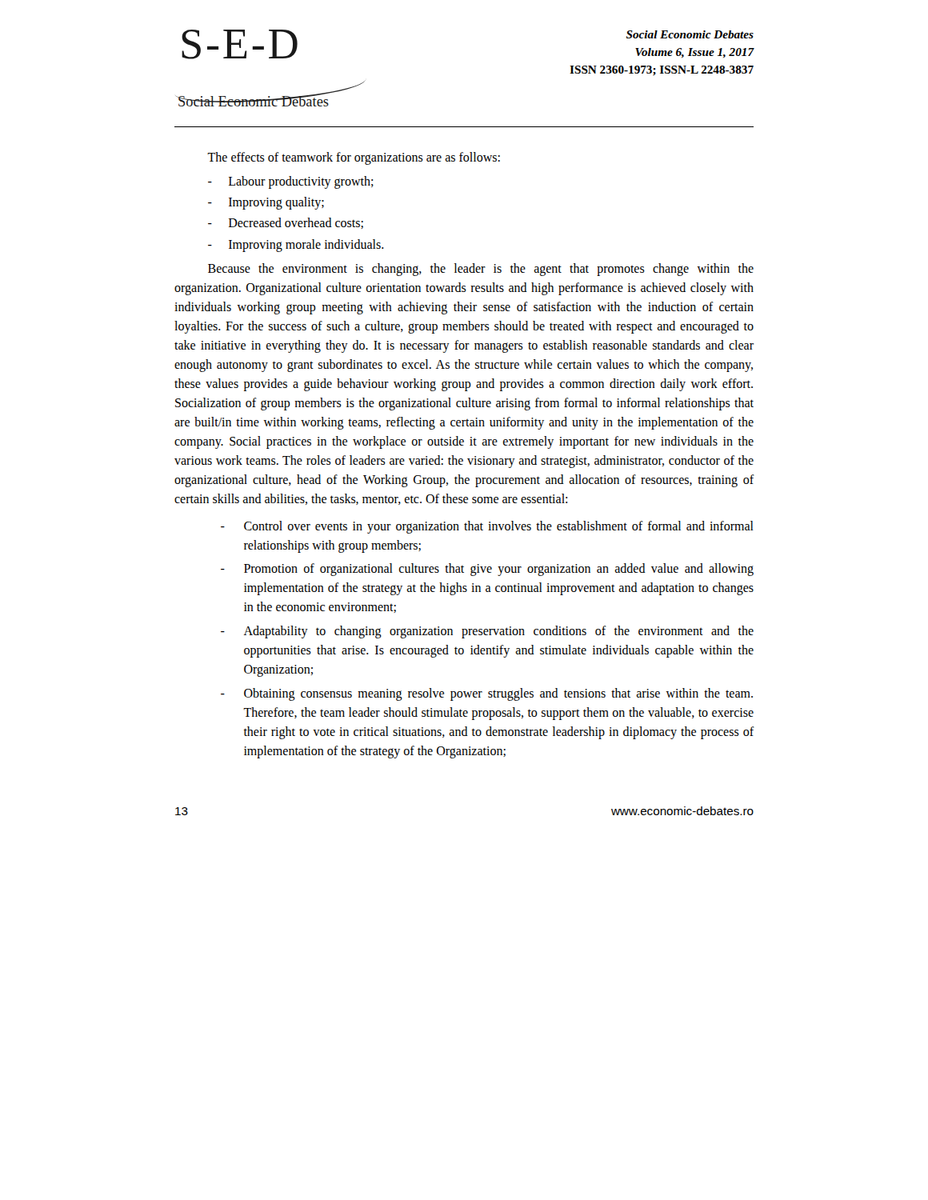S-E-D
Social Economic Debates
Social Economic Debates
Volume 6, Issue 1, 2017
ISSN 2360-1973; ISSN-L 2248-3837
The effects of teamwork for organizations are as follows:
Labour productivity growth;
Improving quality;
Decreased overhead costs;
Improving morale individuals.
Because the environment is changing, the leader is the agent that promotes change within the organization. Organizational culture orientation towards results and high performance is achieved closely with individuals working group meeting with achieving their sense of satisfaction with the induction of certain loyalties. For the success of such a culture, group members should be treated with respect and encouraged to take initiative in everything they do. It is necessary for managers to establish reasonable standards and clear enough autonomy to grant subordinates to excel. As the structure while certain values to which the company, these values provides a guide behaviour working group and provides a common direction daily work effort. Socialization of group members is the organizational culture arising from formal to informal relationships that are built/in time within working teams, reflecting a certain uniformity and unity in the implementation of the company. Social practices in the workplace or outside it are extremely important for new individuals in the various work teams. The roles of leaders are varied: the visionary and strategist, administrator, conductor of the organizational culture, head of the Working Group, the procurement and allocation of resources, training of certain skills and abilities, the tasks, mentor, etc. Of these some are essential:
Control over events in your organization that involves the establishment of formal and informal relationships with group members;
Promotion of organizational cultures that give your organization an added value and allowing implementation of the strategy at the highs in a continual improvement and adaptation to changes in the economic environment;
Adaptability to changing organization preservation conditions of the environment and the opportunities that arise. Is encouraged to identify and stimulate individuals capable within the Organization;
Obtaining consensus meaning resolve power struggles and tensions that arise within the team. Therefore, the team leader should stimulate proposals, to support them on the valuable, to exercise their right to vote in critical situations, and to demonstrate leadership in diplomacy the process of implementation of the strategy of the Organization;
13
www.economic-debates.ro